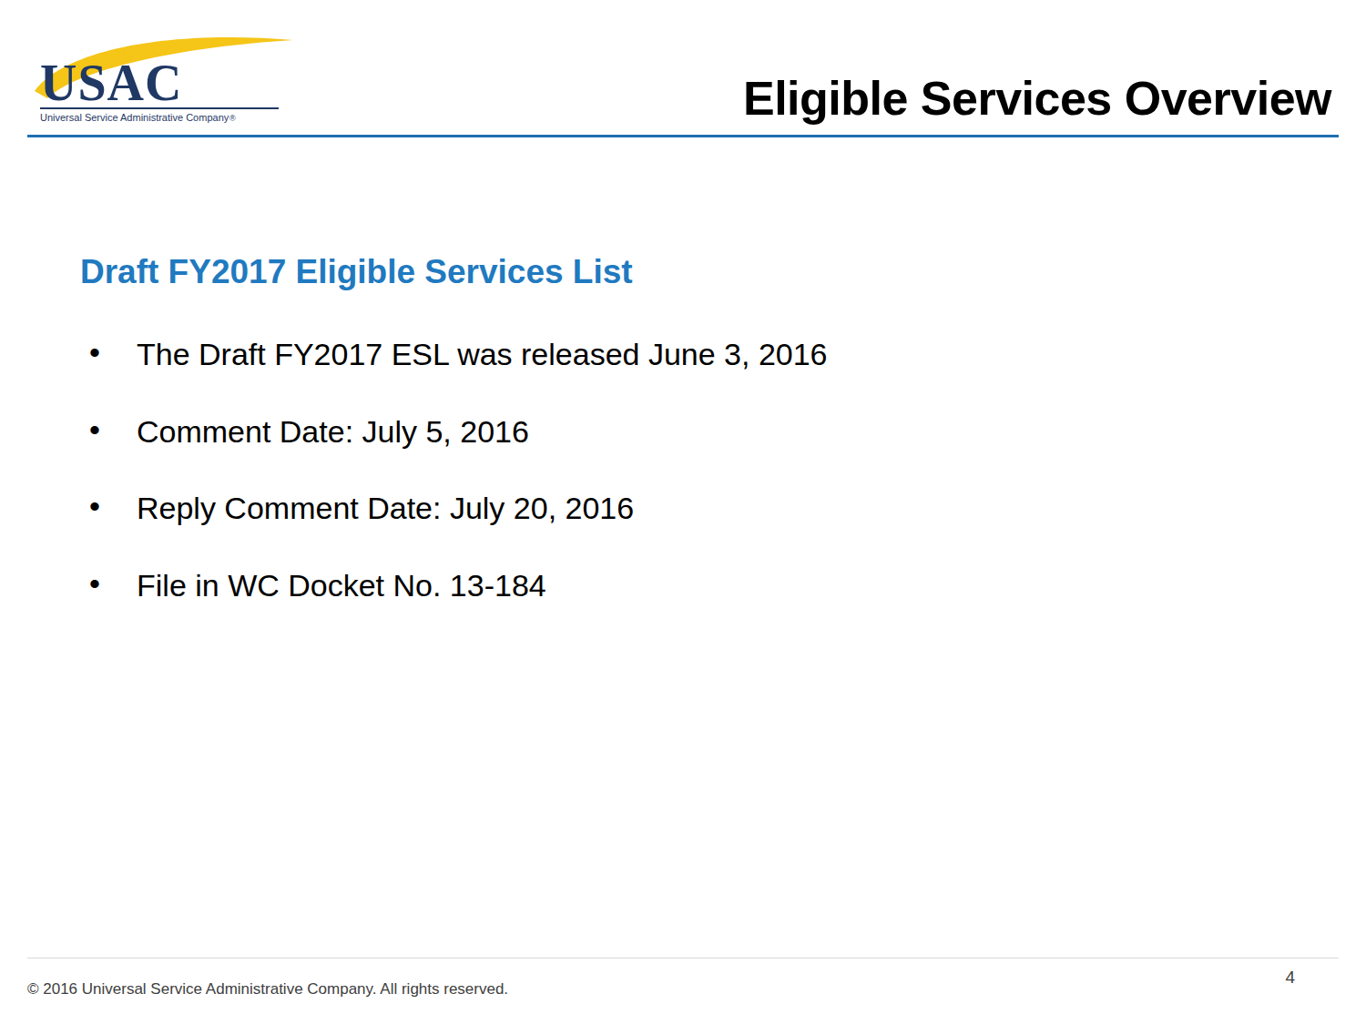USAC Universal Service Administrative Company ®
Eligible Services Overview
Draft FY2017 Eligible Services List
The Draft FY2017 ESL was released June 3, 2016
Comment Date: July 5, 2016
Reply Comment Date: July 20, 2016
File in WC Docket No. 13-184
© 2016 Universal Service Administrative Company. All rights reserved.
4